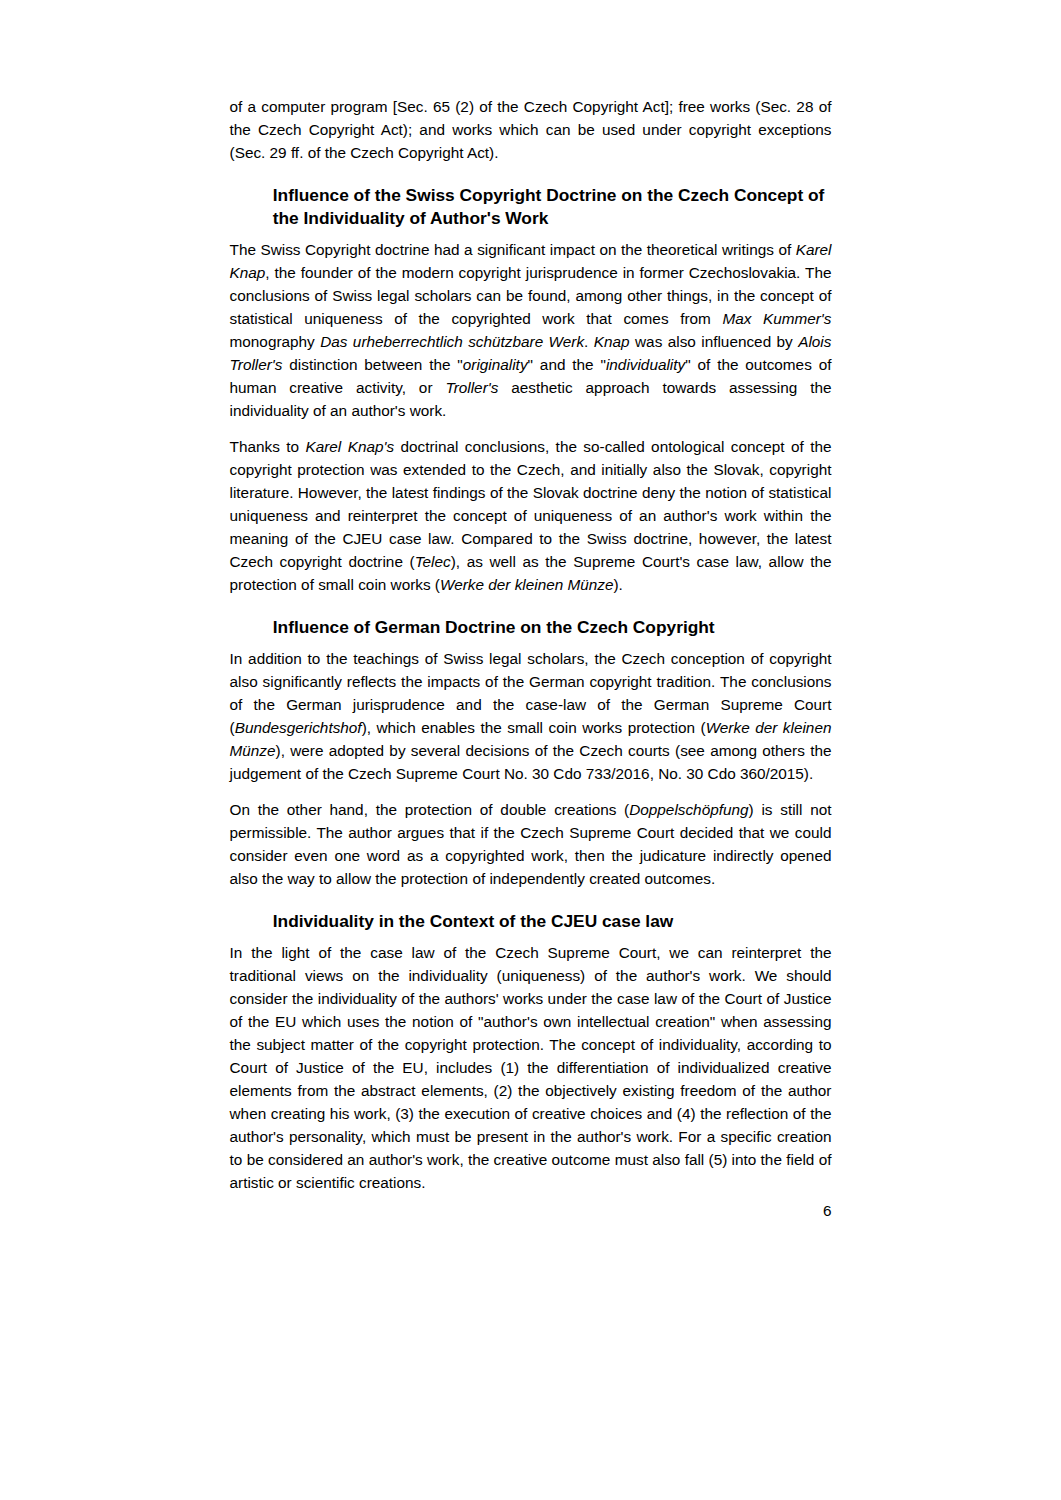of a computer program [Sec. 65 (2) of the Czech Copyright Act]; free works (Sec. 28 of the Czech Copyright Act); and works which can be used under copyright exceptions (Sec. 29 ff. of the Czech Copyright Act).
Influence of the Swiss Copyright Doctrine on the Czech Concept of the Individuality of Author's Work
The Swiss Copyright doctrine had a significant impact on the theoretical writings of Karel Knap, the founder of the modern copyright jurisprudence in former Czechoslovakia. The conclusions of Swiss legal scholars can be found, among other things, in the concept of statistical uniqueness of the copyrighted work that comes from Max Kummer's monography Das urheberrechtlich schützbare Werk. Knap was also influenced by Alois Troller's distinction between the "originality" and the "individuality" of the outcomes of human creative activity, or Troller's aesthetic approach towards assessing the individuality of an author's work.
Thanks to Karel Knap's doctrinal conclusions, the so-called ontological concept of the copyright protection was extended to the Czech, and initially also the Slovak, copyright literature. However, the latest findings of the Slovak doctrine deny the notion of statistical uniqueness and reinterpret the concept of uniqueness of an author's work within the meaning of the CJEU case law. Compared to the Swiss doctrine, however, the latest Czech copyright doctrine (Telec), as well as the Supreme Court's case law, allow the protection of small coin works (Werke der kleinen Münze).
Influence of German Doctrine on the Czech Copyright
In addition to the teachings of Swiss legal scholars, the Czech conception of copyright also significantly reflects the impacts of the German copyright tradition. The conclusions of the German jurisprudence and the case-law of the German Supreme Court (Bundesgerichtshof), which enables the small coin works protection (Werke der kleinen Münze), were adopted by several decisions of the Czech courts (see among others the judgement of the Czech Supreme Court No. 30 Cdo 733/2016, No. 30 Cdo 360/2015).
On the other hand, the protection of double creations (Doppelschöpfung) is still not permissible. The author argues that if the Czech Supreme Court decided that we could consider even one word as a copyrighted work, then the judicature indirectly opened also the way to allow the protection of independently created outcomes.
Individuality in the Context of the CJEU case law
In the light of the case law of the Czech Supreme Court, we can reinterpret the traditional views on the individuality (uniqueness) of the author's work. We should consider the individuality of the authors' works under the case law of the Court of Justice of the EU which uses the notion of "author's own intellectual creation" when assessing the subject matter of the copyright protection. The concept of individuality, according to Court of Justice of the EU, includes (1) the differentiation of individualized creative elements from the abstract elements, (2) the objectively existing freedom of the author when creating his work, (3) the execution of creative choices and (4) the reflection of the author's personality, which must be present in the author's work. For a specific creation to be considered an author's work, the creative outcome must also fall (5) into the field of artistic or scientific creations.
6